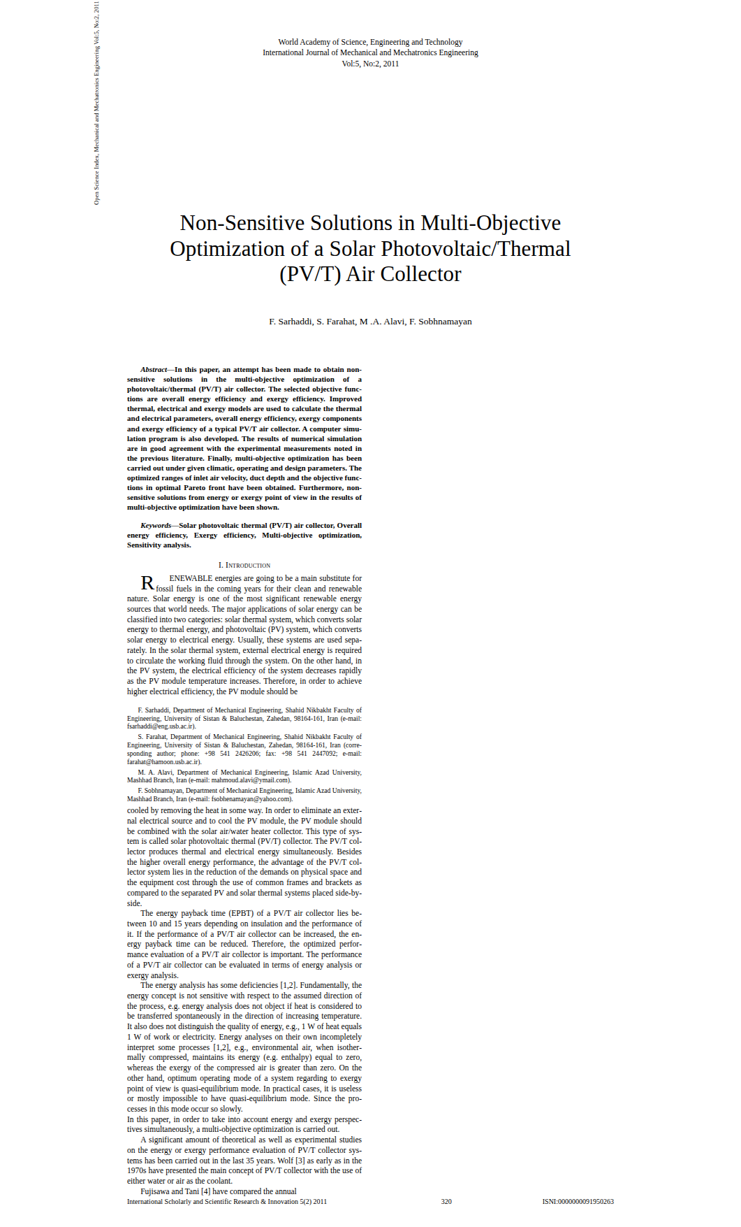Open Science Index, Mechanical and Mechatronics Engineering Vol:5, No:2, 2011 publications.waset.org/1746/pdf
World Academy of Science, Engineering and Technology
International Journal of Mechanical and Mechatronics Engineering
Vol:5, No:2, 2011
Non-Sensitive Solutions in Multi-Objective
Optimization of a Solar Photovoltaic/Thermal
(PV/T) Air Collector
F. Sarhaddi, S. Farahat, M .A. Alavi, F. Sobhnamayan
Abstract—In this paper, an attempt has been made to obtain non-sensitive solutions in the multi-objective optimization of a photovoltaic/thermal (PV/T) air collector. The selected objective functions are overall energy efficiency and exergy efficiency. Improved thermal, electrical and exergy models are used to calculate the thermal and electrical parameters, overall energy efficiency, exergy components and exergy efficiency of a typical PV/T air collector. A computer simulation program is also developed. The results of numerical simulation are in good agreement with the experimental measurements noted in the previous literature. Finally, multi-objective optimization has been carried out under given climatic, operating and design parameters. The optimized ranges of inlet air velocity, duct depth and the objective functions in optimal Pareto front have been obtained. Furthermore, non-sensitive solutions from energy or exergy point of view in the results of multi-objective optimization have been shown.
Keywords—Solar photovoltaic thermal (PV/T) air collector, Overall energy efficiency, Exergy efficiency, Multi-objective optimization, Sensitivity analysis.
I. Introduction
RENEWABLE energies are going to be a main substitute for fossil fuels in the coming years for their clean and renewable nature. Solar energy is one of the most significant renewable energy sources that world needs. The major applications of solar energy can be classified into two categories: solar thermal system, which converts solar energy to thermal energy, and photovoltaic (PV) system, which converts solar energy to electrical energy. Usually, these systems are used separately. In the solar thermal system, external electrical energy is required to circulate the working fluid through the system. On the other hand, in the PV system, the electrical efficiency of the system decreases rapidly as the PV module temperature increases. Therefore, in order to achieve higher electrical efficiency, the PV module should be
F. Sarhaddi, Department of Mechanical Engineering, Shahid Nikbakht Faculty of Engineering, University of Sistan & Baluchestan, Zahedan, 98164-161, Iran (e-mail: fsarhaddi@eng.usb.ac.ir).
S. Farahat, Department of Mechanical Engineering, Shahid Nikbakht Faculty of Engineering, University of Sistan & Baluchestan, Zahedan, 98164-161, Iran (corresponding author; phone: +98 541 2426206; fax: +98 541 2447092; e-mail: farahat@hamoon.usb.ac.ir).
M. A. Alavi, Department of Mechanical Engineering, Islamic Azad University, Mashhad Branch, Iran (e-mail: mahmoud.alavi@ymail.com).
F. Sobhnamayan, Department of Mechanical Engineering, Islamic Azad University, Mashhad Branch, Iran (e-mail: fsobhenamayan@yahoo.com).
cooled by removing the heat in some way. In order to eliminate an external electrical source and to cool the PV module, the PV module should be combined with the solar air/water heater collector. This type of system is called solar photovoltaic thermal (PV/T) collector. The PV/T collector produces thermal and electrical energy simultaneously. Besides the higher overall energy performance, the advantage of the PV/T collector system lies in the reduction of the demands on physical space and the equipment cost through the use of common frames and brackets as compared to the separated PV and solar thermal systems placed side-by-side.
The energy payback time (EPBT) of a PV/T air collector lies between 10 and 15 years depending on insulation and the performance of it. If the performance of a PV/T air collector can be increased, the energy payback time can be reduced. Therefore, the optimized performance evaluation of a PV/T air collector is important. The performance of a PV/T air collector can be evaluated in terms of energy analysis or exergy analysis.
The energy analysis has some deficiencies [1,2]. Fundamentally, the energy concept is not sensitive with respect to the assumed direction of the process, e.g. energy analysis does not object if heat is considered to be transferred spontaneously in the direction of increasing temperature. It also does not distinguish the quality of energy, e.g., 1 W of heat equals 1 W of work or electricity. Energy analyses on their own incompletely interpret some processes [1,2], e.g., environmental air, when isothermally compressed, maintains its energy (e.g. enthalpy) equal to zero, whereas the exergy of the compressed air is greater than zero. On the other hand, optimum operating mode of a system regarding to exergy point of view is quasi-equilibrium mode. In practical cases, it is useless or mostly impossible to have quasi-equilibrium mode. Since the processes in this mode occur so slowly.
In this paper, in order to take into account energy and exergy perspectives simultaneously, a multi-objective optimization is carried out.
A significant amount of theoretical as well as experimental studies on the energy or exergy performance evaluation of PV/T collector systems has been carried out in the last 35 years. Wolf [3] as early as in the 1970s have presented the main concept of PV/T collector with the use of either water or air as the coolant.
Fujisawa and Tani [4] have compared the annual
International Scholarly and Scientific Research & Innovation 5(2) 2011
320
ISNI:0000000091950263